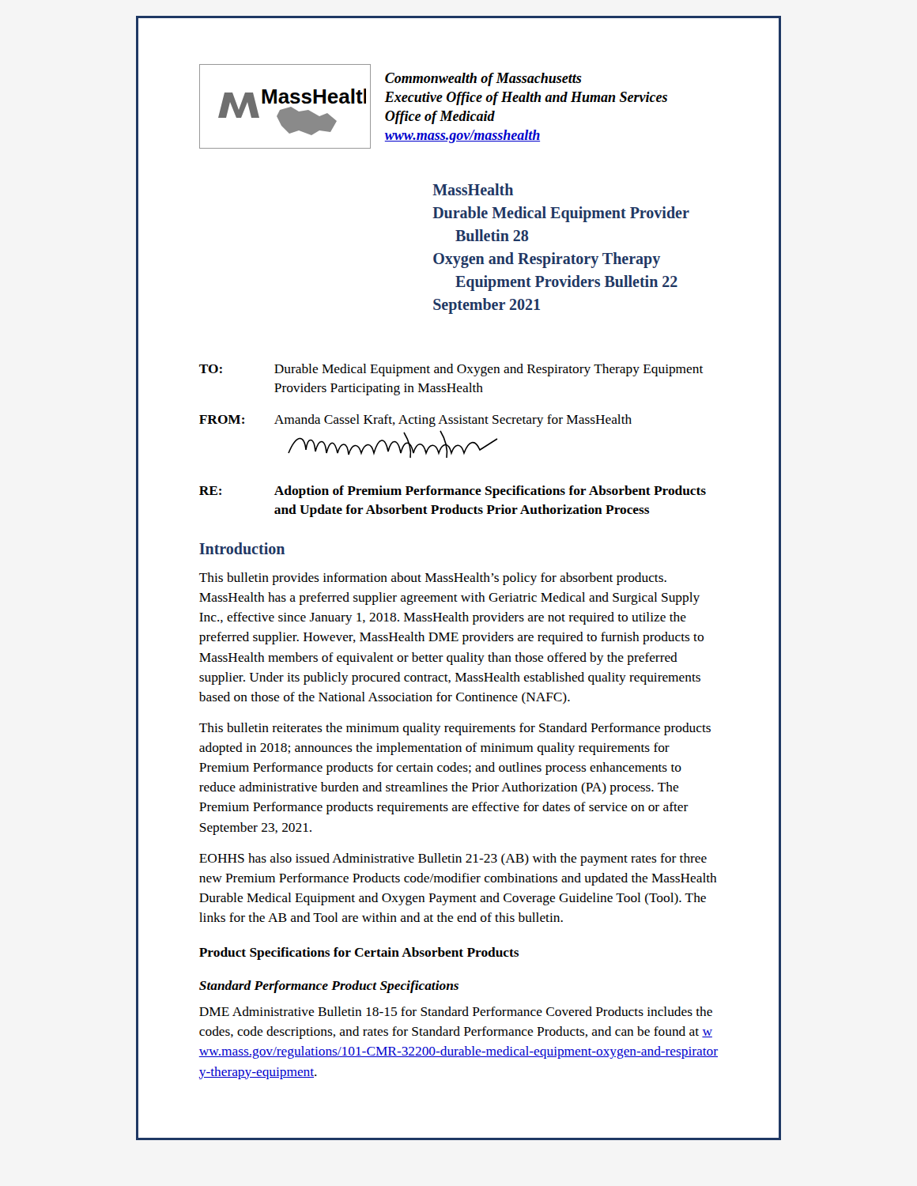MassHealth
Commonwealth of Massachusetts
Executive Office of Health and Human Services
Office of Medicaid
www.mass.gov/masshealth
MassHealth
Durable Medical Equipment Provider
Bulletin 28
Oxygen and Respiratory Therapy
Equipment Providers Bulletin 22
September 2021
TO:
Durable Medical Equipment and Oxygen and Respiratory Therapy Equipment Providers Participating in MassHealth
FROM:
Amanda Cassel Kraft, Acting Assistant Secretary for MassHealth
RE:
Adoption of Premium Performance Specifications for Absorbent Products and Update for Absorbent Products Prior Authorization Process
Introduction
This bulletin provides information about MassHealth’s policy for absorbent products. MassHealth has a preferred supplier agreement with Geriatric Medical and Surgical Supply Inc., effective since January 1, 2018. MassHealth providers are not required to utilize the preferred supplier. However, MassHealth DME providers are required to furnish products to MassHealth members of equivalent or better quality than those offered by the preferred supplier. Under its publicly procured contract, MassHealth established quality requirements based on those of the National Association for Continence (NAFC).
This bulletin reiterates the minimum quality requirements for Standard Performance products adopted in 2018; announces the implementation of minimum quality requirements for Premium Performance products for certain codes; and outlines process enhancements to reduce administrative burden and streamlines the Prior Authorization (PA) process. The Premium Performance products requirements are effective for dates of service on or after September 23, 2021.
EOHHS has also issued Administrative Bulletin 21-23 (AB) with the payment rates for three new Premium Performance Products code/modifier combinations and updated the MassHealth Durable Medical Equipment and Oxygen Payment and Coverage Guideline Tool (Tool). The links for the AB and Tool are within and at the end of this bulletin.
Product Specifications for Certain Absorbent Products
Standard Performance Product Specifications
DME Administrative Bulletin 18-15 for Standard Performance Covered Products includes the codes, code descriptions, and rates for Standard Performance Products, and can be found at www.mass.gov/regulations/101-CMR-32200-durable-medical-equipment-oxygen-and-respiratory-therapy-equipment.